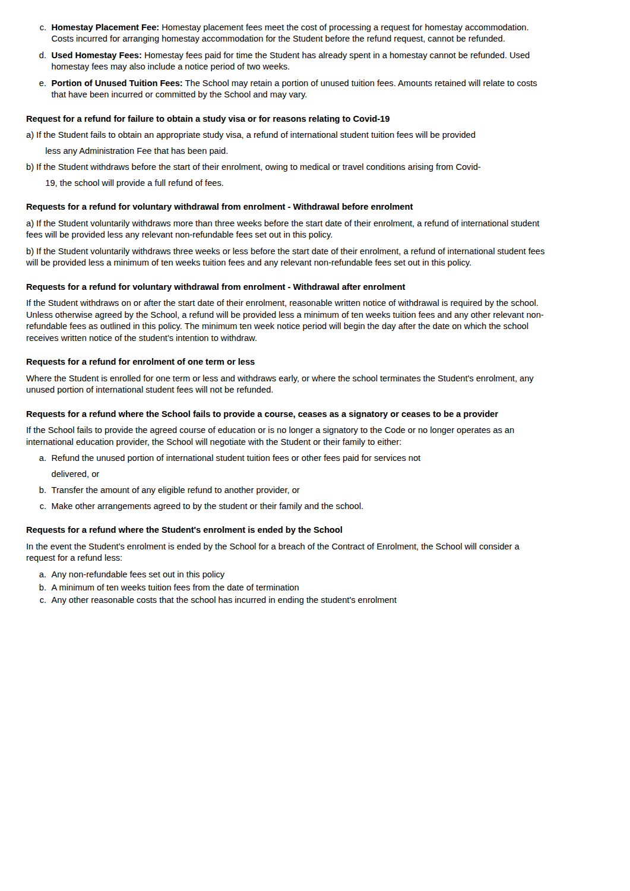Homestay Placement Fee: Homestay placement fees meet the cost of processing a request for homestay accommodation. Costs incurred for arranging homestay accommodation for the Student before the refund request, cannot be refunded.
Used Homestay Fees: Homestay fees paid for time the Student has already spent in a homestay cannot be refunded. Used homestay fees may also include a notice period of two weeks.
Portion of Unused Tuition Fees: The School may retain a portion of unused tuition fees. Amounts retained will relate to costs that have been incurred or committed by the School and may vary.
Request for a refund for failure to obtain a study visa or for reasons relating to Covid-19
a) If the Student fails to obtain an appropriate study visa, a refund of international student tuition fees will be provided
less any Administration Fee that has been paid.
b) If the Student withdraws before the start of their enrolment, owing to medical or travel conditions arising from Covid-
19, the school will provide a full refund of fees.
Requests for a refund for voluntary withdrawal from enrolment - Withdrawal before enrolment
a) If the Student voluntarily withdraws more than three weeks before the start date of their enrolment, a refund of international student fees will be provided less any relevant non-refundable fees set out in this policy.
b) If the Student voluntarily withdraws three weeks or less before the start date of their enrolment, a refund of international student fees will be provided less a minimum of ten weeks tuition fees and any relevant non-refundable fees set out in this policy.
Requests for a refund for voluntary withdrawal from enrolment - Withdrawal after enrolment
If the Student withdraws on or after the start date of their enrolment, reasonable written notice of withdrawal is required by the school. Unless otherwise agreed by the School, a refund will be provided less a minimum of ten weeks tuition fees and any other relevant non-refundable fees as outlined in this policy. The minimum ten week notice period will begin the day after the date on which the school receives written notice of the student's intention to withdraw.
Requests for a refund for enrolment of one term or less
Where the Student is enrolled for one term or less and withdraws early, or where the school terminates the Student's enrolment, any unused portion of international student fees will not be refunded.
Requests for a refund where the School fails to provide a course, ceases as a signatory or ceases to be a provider
If the School fails to provide the agreed course of education or is no longer a signatory to the Code or no longer operates as an international education provider, the School will negotiate with the Student or their family to either:
Refund the unused portion of international student tuition fees or other fees paid for services not
delivered, or
Transfer the amount of any eligible refund to another provider, or
Make other arrangements agreed to by the student or their family and the school.
Requests for a refund where the Student's enrolment is ended by the School
In the event the Student's enrolment is ended by the School for a breach of the Contract of Enrolment, the School will consider a request for a refund less:
Any non-refundable fees set out in this policy
A minimum of ten weeks tuition fees from the date of termination
Any other reasonable costs that the school has incurred in ending the student's enrolment